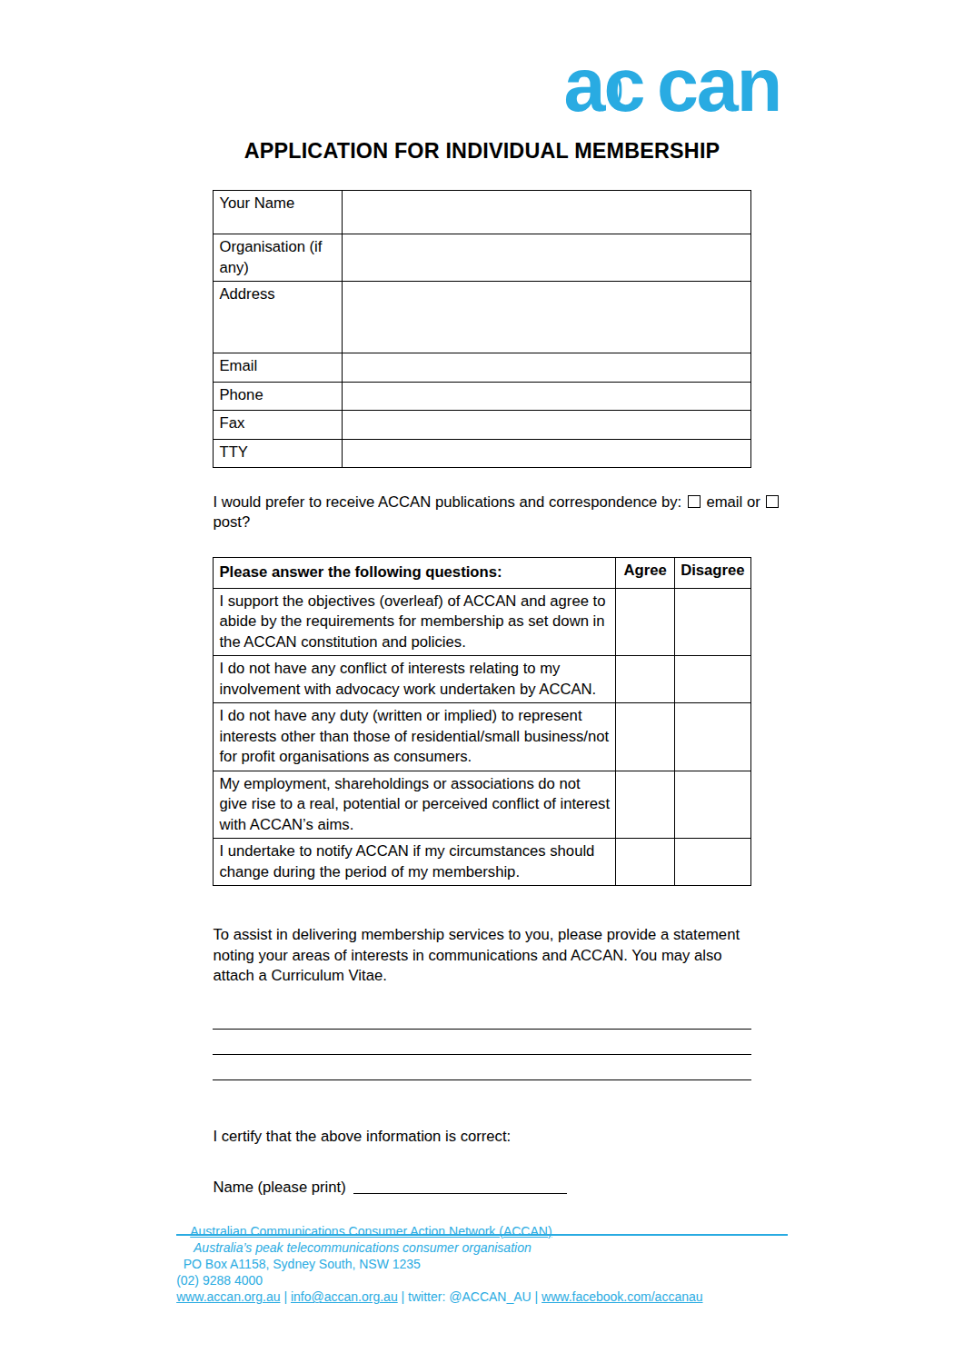a c can
APPLICATION FOR INDIVIDUAL MEMBERSHIP
| Your Name | |
| Organisation (if any) | |
| Address | |
| Email | |
| Phone | |
| Fax | |
| TTY | |
I would prefer to receive ACCAN publications and correspondence by: email or post?
| Please answer the following questions: | Agree | Disagree |
| --- | --- | --- |
| I support the objectives (overleaf) of ACCAN and agree to abide by the requirements for membership as set down in the ACCAN constitution and policies. | | |
| I do not have any conflict of interests relating to my involvement with advocacy work undertaken by ACCAN. | | |
| I do not have any duty (written or implied) to represent interests other than those of residential/small business/not for profit organisations as consumers. | | |
| My employment, shareholdings or associations do not give rise to a real, potential or perceived conflict of interest with ACCAN’s aims. | | |
| I undertake to notify ACCAN if my circumstances should change during the period of my membership. | | |
To assist in delivering membership services to you, please provide a statement noting your areas of interests in communications and ACCAN. You may also attach a Curriculum Vitae.
I certify that the above information is correct:
Name (please print)
Australian Communications Consumer Action Network (ACCAN)
Australia’s peak telecommunications consumer organisation
PO Box A1158, Sydney South, NSW 1235
(02) 9288 4000
www.accan.org.au | info@accan.org.au | twitter: @ACCAN_AU | www.facebook.com/accanau